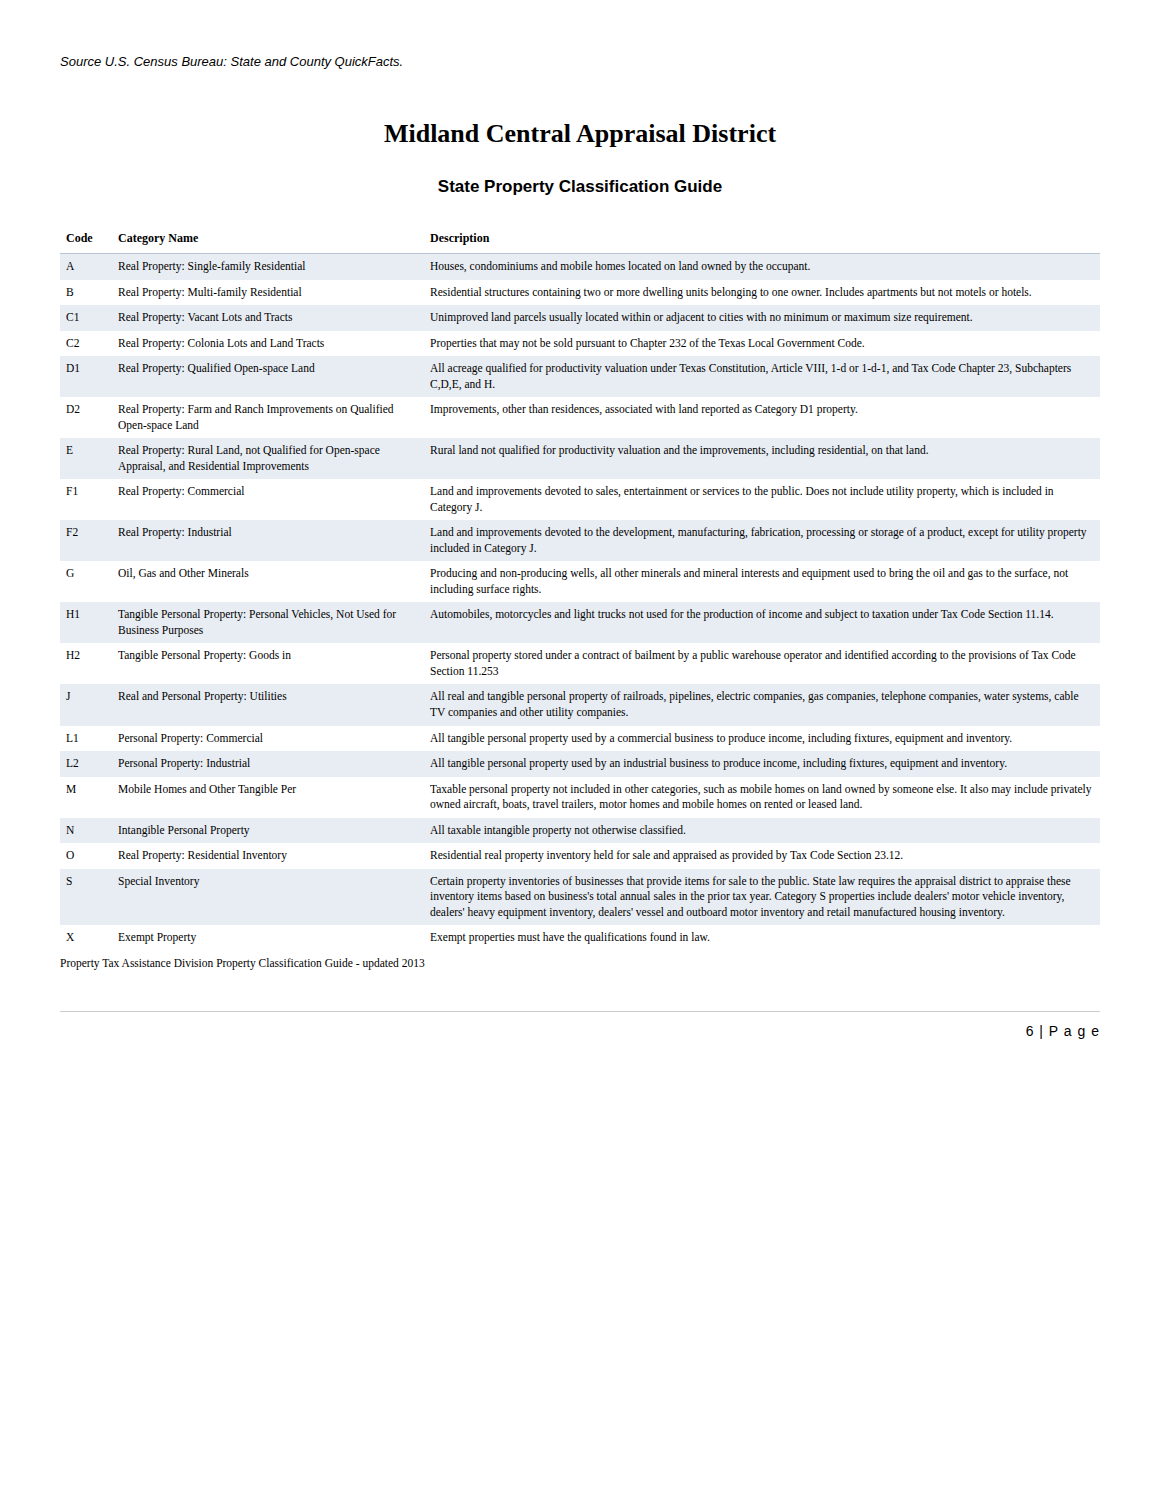Source U.S. Census Bureau: State and County QuickFacts.
Midland Central Appraisal District
State Property Classification Guide
| Code | Category Name | Description |
| --- | --- | --- |
| A | Real Property: Single-family Residential | Houses, condominiums and mobile homes located on land owned by the occupant. |
| B | Real Property: Multi-family Residential | Residential structures containing two or more dwelling units belonging to one owner. Includes apartments but not motels or hotels. |
| C1 | Real Property: Vacant Lots and Tracts | Unimproved land parcels usually located within or adjacent to cities with no minimum or maximum size requirement. |
| C2 | Real Property: Colonia Lots and Land Tracts | Properties that may not be sold pursuant to Chapter 232 of the Texas Local Government Code. |
| D1 | Real Property: Qualified Open-space Land | All acreage qualified for productivity valuation under Texas Constitution, Article VIII, 1-d or 1-d-1, and Tax Code Chapter 23, Subchapters C,D,E, and H. |
| D2 | Real Property: Farm and Ranch Improvements on Qualified Open-space Land | Improvements, other than residences, associated with land reported as Category D1 property. |
| E | Real Property: Rural Land, not Qualified for Open-space Appraisal, and Residential Improvements | Rural land not qualified for productivity valuation and the improvements, including residential, on that land. |
| F1 | Real Property: Commercial | Land and improvements devoted to sales, entertainment or services to the public. Does not include utility property, which is included in Category J. |
| F2 | Real Property: Industrial | Land and improvements devoted to the development, manufacturing, fabrication, processing or storage of a product, except for utility property included in Category J. |
| G | Oil, Gas and Other Minerals | Producing and non-producing wells, all other minerals and mineral interests and equipment used to bring the oil and gas to the surface, not including surface rights. |
| H1 | Tangible Personal Property: Personal Vehicles, Not Used for Business Purposes | Automobiles, motorcycles and light trucks not used for the production of income and subject to taxation under Tax Code Section 11.14. |
| H2 | Tangible Personal Property: Goods in | Personal property stored under a contract of bailment by a public warehouse operator and identified according to the provisions of Tax Code Section 11.253 |
| J | Real and Personal Property: Utilities | All real and tangible personal property of railroads, pipelines, electric companies, gas companies, telephone companies, water systems, cable TV companies and other utility companies. |
| L1 | Personal Property: Commercial | All tangible personal property used by a commercial business to produce income, including fixtures, equipment and inventory. |
| L2 | Personal Property: Industrial | All tangible personal property used by an industrial business to produce income, including fixtures, equipment and inventory. |
| M | Mobile Homes and Other Tangible Per | Taxable personal property not included in other categories, such as mobile homes on land owned by someone else. It also may include privately owned aircraft, boats, travel trailers, motor homes and mobile homes on rented or leased land. |
| N | Intangible Personal Property | All taxable intangible property not otherwise classified. |
| O | Real Property: Residential Inventory | Residential real property inventory held for sale and appraised as provided by Tax Code Section 23.12. |
| S | Special Inventory | Certain property inventories of businesses that provide items for sale to the public. State law requires the appraisal district to appraise these inventory items based on business's total annual sales in the prior tax year. Category S properties include dealers' motor vehicle inventory, dealers' heavy equipment inventory, dealers' vessel and outboard motor inventory and retail manufactured housing inventory. |
| X | Exempt Property | Exempt properties must have the qualifications found in law. |
Property Tax Assistance Division Property Classification Guide - updated 2013
6 | P a g e